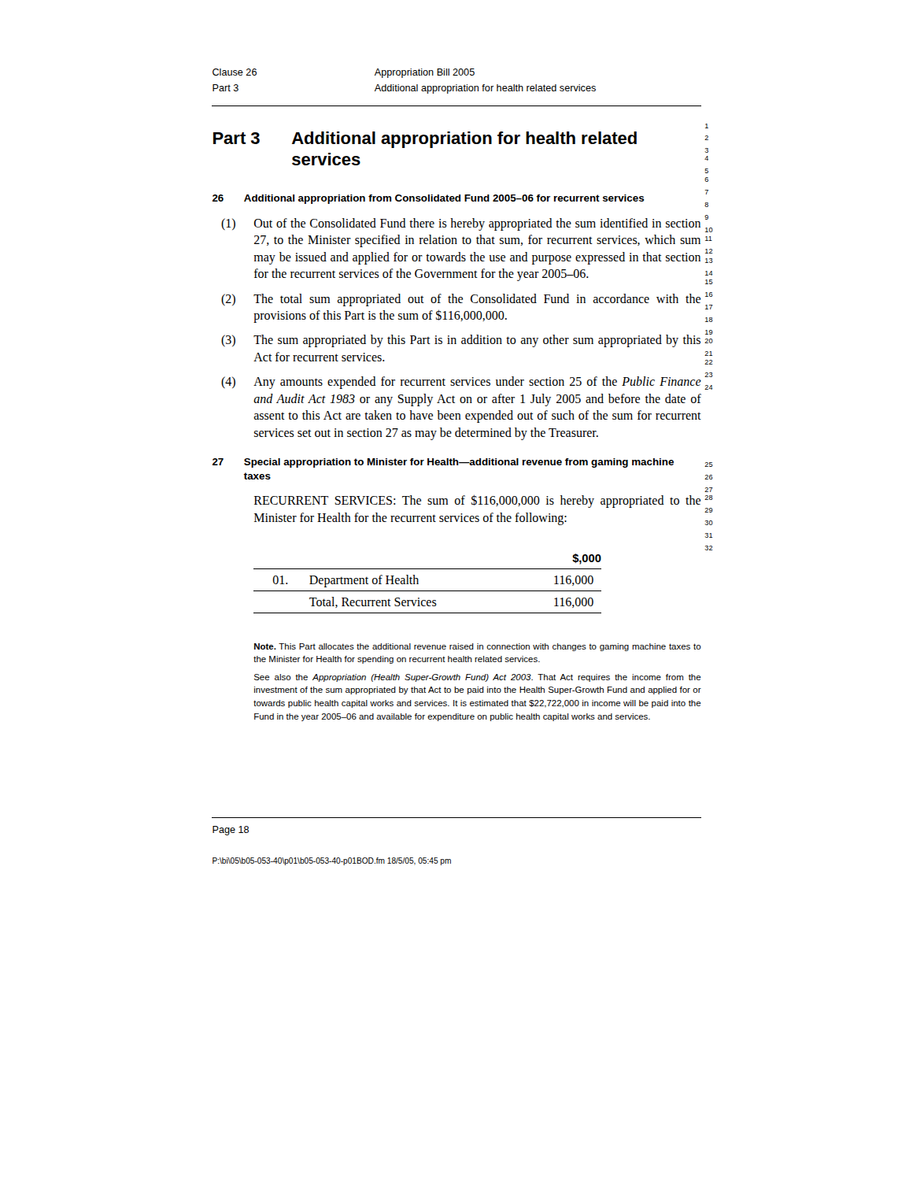Clause 26
Appropriation Bill 2005
Part 3
Additional appropriation for health related services
Part 3
Additional appropriation for health related services
26
Additional appropriation from Consolidated Fund 2005–06 for recurrent services
(1)
Out of the Consolidated Fund there is hereby appropriated the sum identified in section 27, to the Minister specified in relation to that sum, for recurrent services, which sum may be issued and applied for or towards the use and purpose expressed in that section for the recurrent services of the Government for the year 2005–06.
(2)
The total sum appropriated out of the Consolidated Fund in accordance with the provisions of this Part is the sum of $116,000,000.
(3)
The sum appropriated by this Part is in addition to any other sum appropriated by this Act for recurrent services.
(4)
Any amounts expended for recurrent services under section 25 of the Public Finance and Audit Act 1983 or any Supply Act on or after 1 July 2005 and before the date of assent to this Act are taken to have been expended out of such of the sum for recurrent services set out in section 27 as may be determined by the Treasurer.
27
Special appropriation to Minister for Health—additional revenue from gaming machine taxes
RECURRENT SERVICES: The sum of $116,000,000 is hereby appropriated to the Minister for Health for the recurrent services of the following:
| | | $,000 |
| 01. | Department of Health | 116,000 |
| | Total, Recurrent Services | 116,000 |
Note. This Part allocates the additional revenue raised in connection with changes to gaming machine taxes to the Minister for Health for spending on recurrent health related services.
See also the Appropriation (Health Super-Growth Fund) Act 2003. That Act requires the income from the investment of the sum appropriated by that Act to be paid into the Health Super-Growth Fund and applied for or towards public health capital works and services. It is estimated that $22,722,000 in income will be paid into the Fund in the year 2005–06 and available for expenditure on public health capital works and services.
1
2
3
4
5
6
7
8
9
10
11
12
13
14
15
16
17
18
19
20
21
22
23
24
25
26
27
28
29
30
31
32
Page 18
P:\bi\05\b05-053-40\p01\b05-053-40-p01BOD.fm 18/5/05, 05:45 pm